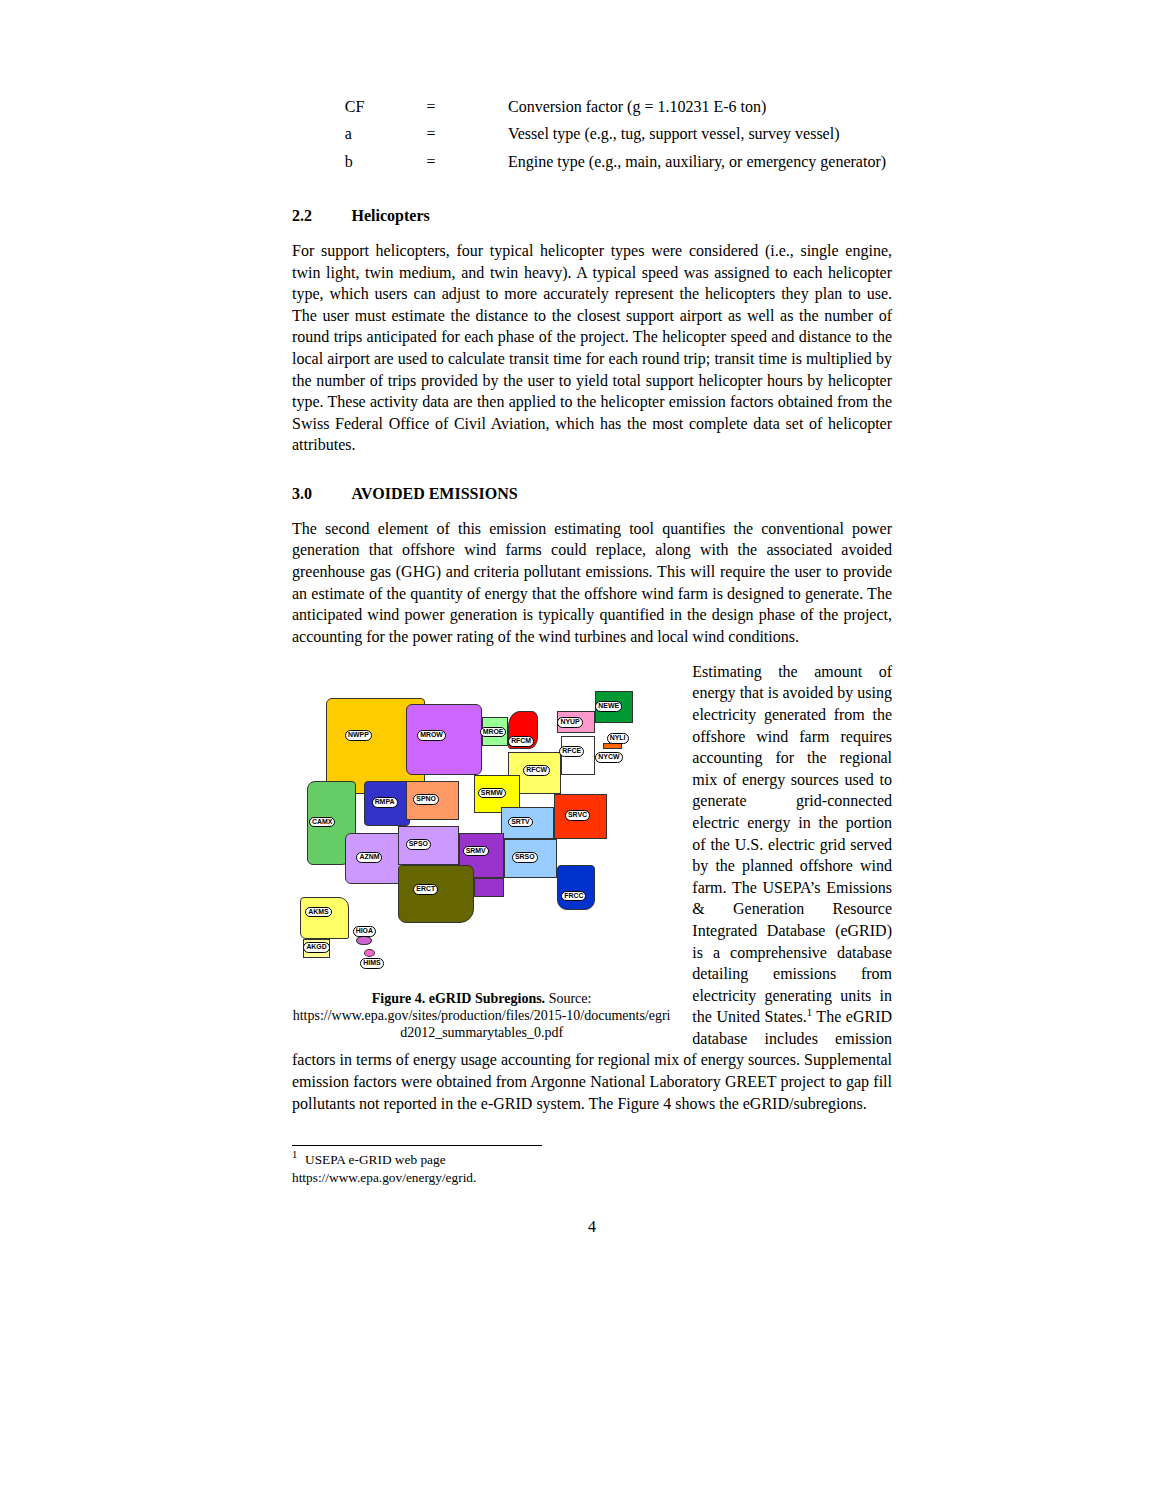| CF | = | Conversion factor (g = 1.10231 E-6 ton) |
| a | = | Vessel type (e.g., tug, support vessel, survey vessel) |
| b | = | Engine type (e.g., main, auxiliary, or emergency generator) |
2.2 Helicopters
For support helicopters, four typical helicopter types were considered (i.e., single engine, twin light, twin medium, and twin heavy). A typical speed was assigned to each helicopter type, which users can adjust to more accurately represent the helicopters they plan to use. The user must estimate the distance to the closest support airport as well as the number of round trips anticipated for each phase of the project. The helicopter speed and distance to the local airport are used to calculate transit time for each round trip; transit time is multiplied by the number of trips provided by the user to yield total support helicopter hours by helicopter type. These activity data are then applied to the helicopter emission factors obtained from the Swiss Federal Office of Civil Aviation, which has the most complete data set of helicopter attributes.
3.0 AVOIDED EMISSIONS
The second element of this emission estimating tool quantifies the conventional power generation that offshore wind farms could replace, along with the associated avoided greenhouse gas (GHG) and criteria pollutant emissions. This will require the user to provide an estimate of the quantity of energy that the offshore wind farm is designed to generate. The anticipated wind power generation is typically quantified in the design phase of the project, accounting for the power rating of the wind turbines and local wind conditions.
AKMS
AKGD
HIOA
HIMS
NWPP
CAMX
RMPA
AZNM
MROW
MROE
RFCM
RFCW
RFCE
NYUP
NEWE
NYLI
NYCW
SPNO
SRMW
SRTV
SRVC
SPSO
SRMV
SRSO
ERCT
FRCC
Figure 4. eGRID Subregions. Source:
https://www.epa.gov/sites/production/files/2015-10/documents/egrid2012_summarytables_0.pdf
Estimating the amount of energy that is avoided by using electricity generated from the offshore wind farm requires accounting for the regional mix of energy sources used to generate grid-connected electric energy in the portion of the U.S. electric grid served by the planned offshore wind farm. The USEPA’s Emissions & Generation Resource Integrated Database (eGRID) is a comprehensive database detailing emissions from electricity generating units in the United States.1 The eGRID database includes emission factors in terms of energy usage accounting for regional mix of energy sources. Supplemental emission factors were obtained from Argonne National Laboratory GREET project to gap fill pollutants not reported in the e-GRID system. The Figure 4 shows the eGRID/subregions.
1 USEPA e-GRID web page https://www.epa.gov/energy/egrid.
4